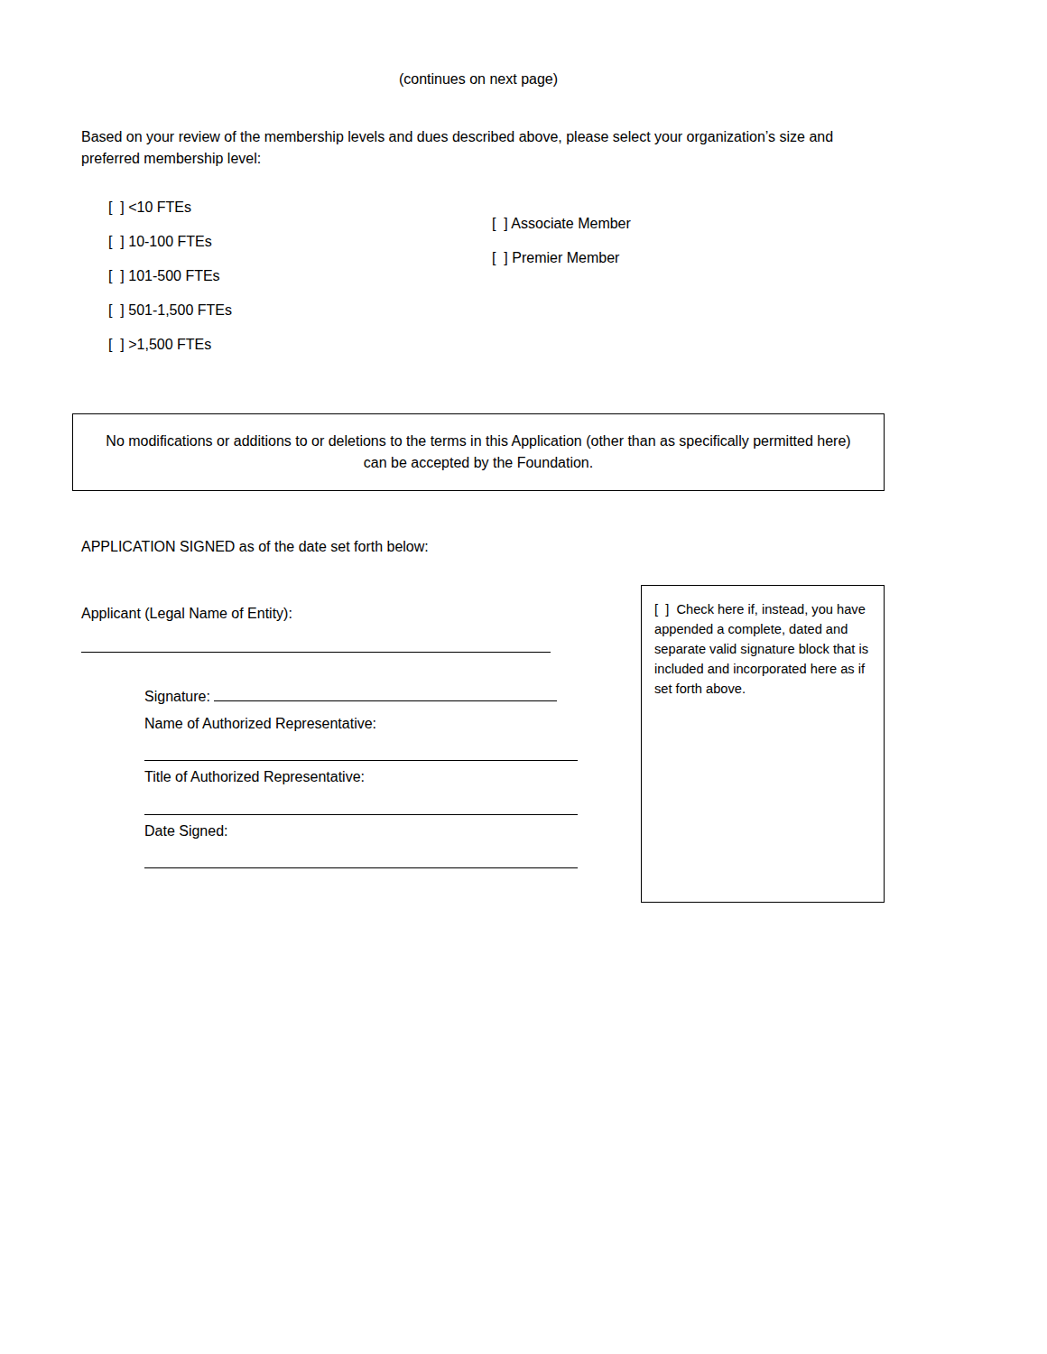(continues on next page)
Based on your review of the membership levels and dues described above, please select your organization’s size and preferred membership level:
[ ] <10 FTEs
[ ] 10-100 FTEs
[ ] 101-500 FTEs
[ ] 501-1,500 FTEs
[ ] >1,500 FTEs
[ ] Associate Member
[ ] Premier Member
No modifications or additions to or deletions to the terms in this Application (other than as specifically permitted here) can be accepted by the Foundation.
APPLICATION SIGNED as of the date set forth below:
Applicant (Legal Name of Entity):
Signature:
Name of Authorized Representative:
Title of Authorized Representative:
Date Signed:
[ ] Check here if, instead, you have appended a complete, dated and separate valid signature block that is included and incorporated here as if set forth above.